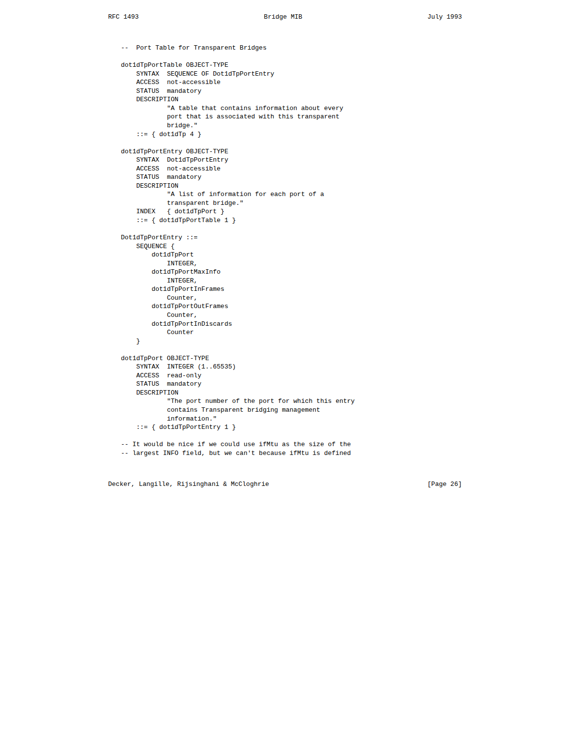RFC 1493 Bridge MIB July 1993
--  Port Table for Transparent Bridges

dot1dTpPortTable OBJECT-TYPE
    SYNTAX  SEQUENCE OF Dot1dTpPortEntry
    ACCESS  not-accessible
    STATUS  mandatory
    DESCRIPTION
            "A table that contains information about every
            port that is associated with this transparent
            bridge."
    ::= { dot1dTp 4 }

dot1dTpPortEntry OBJECT-TYPE
    SYNTAX  Dot1dTpPortEntry
    ACCESS  not-accessible
    STATUS  mandatory
    DESCRIPTION
            "A list of information for each port of a
            transparent bridge."
    INDEX   { dot1dTpPort }
    ::= { dot1dTpPortTable 1 }

Dot1dTpPortEntry ::=
    SEQUENCE {
        dot1dTpPort
            INTEGER,
        dot1dTpPortMaxInfo
            INTEGER,
        dot1dTpPortInFrames
            Counter,
        dot1dTpPortOutFrames
            Counter,
        dot1dTpPortInDiscards
            Counter
    }

dot1dTpPort OBJECT-TYPE
    SYNTAX  INTEGER (1..65535)
    ACCESS  read-only
    STATUS  mandatory
    DESCRIPTION
            "The port number of the port for which this entry
            contains Transparent bridging management
            information."
    ::= { dot1dTpPortEntry 1 }

-- It would be nice if we could use ifMtu as the size of the
-- largest INFO field, but we can't because ifMtu is defined
Decker, Langille, Rijsinghani & McCloghrie [Page 26]